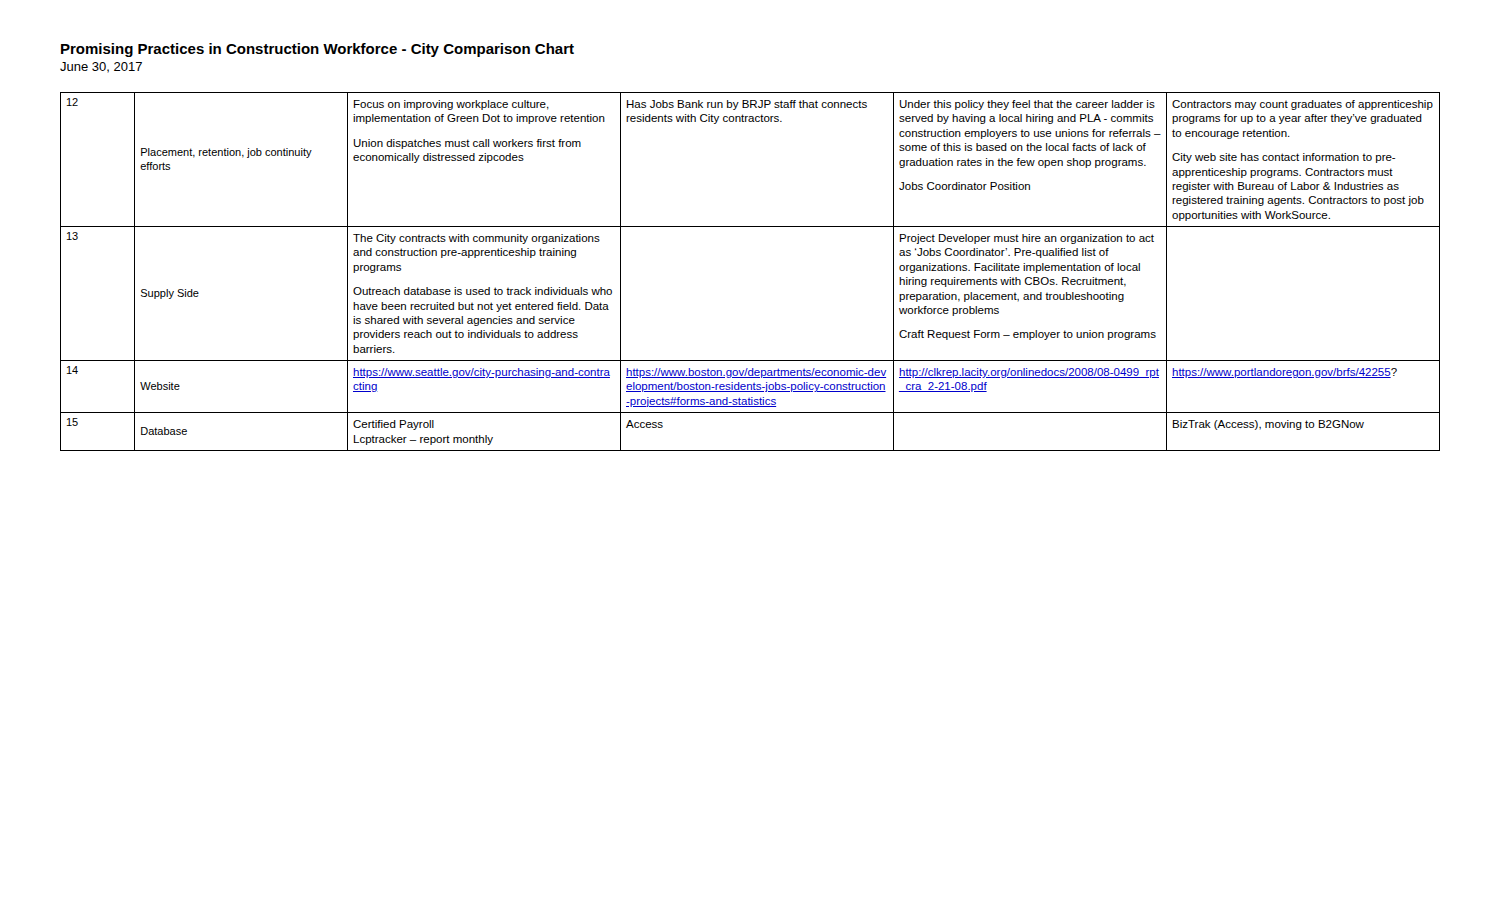Promising Practices in Construction Workforce - City Comparison Chart
June 30, 2017
| 12 | Placement, retention, job continuity efforts | Focus on improving workplace culture, implementation of Green Dot to improve retention Union dispatches must call workers first from economically distressed zipcodes | Has Jobs Bank run by BRJP staff that connects residents with City contractors. | Under this policy they feel that the career ladder is served by having a local hiring and PLA - commits construction employers to use unions for referrals – some of this is based on the local facts of lack of graduation rates in the few open shop programs. Jobs Coordinator Position | Contractors may count graduates of apprenticeship programs for up to a year after they’ve graduated to encourage retention. City web site has contact information to pre-apprenticeship programs. Contractors must register with Bureau of Labor & Industries as registered training agents. Contractors to post job opportunities with WorkSource. |
| 13 | Supply Side | The City contracts with community organizations and construction pre-apprenticeship training programs Outreach database is used to track individuals who have been recruited but not yet entered field. Data is shared with several agencies and service providers reach out to individuals to address barriers. | | Project Developer must hire an organization to act as ‘Jobs Coordinator’. Pre-qualified list of organizations. Facilitate implementation of local hiring requirements with CBOs. Recruitment, preparation, placement, and troubleshooting workforce problems Craft Request Form – employer to union programs | |
| 14 | Website | https://www.seattle.gov/city-purchasing-and-contracting | https://www.boston.gov/departments/economic-development/boston-residents-jobs-policy-construction-projects#forms-and-statistics | http://clkrep.lacity.org/onlinedocs/2008/08-0499_rpt_cra_2-21-08.pdf | https://www.portlandoregon.gov/brfs/42255 ? |
| 15 | Database | Certified Payroll Lcptracker – report monthly | Access | | BizTrak (Access), moving to B2GNow |